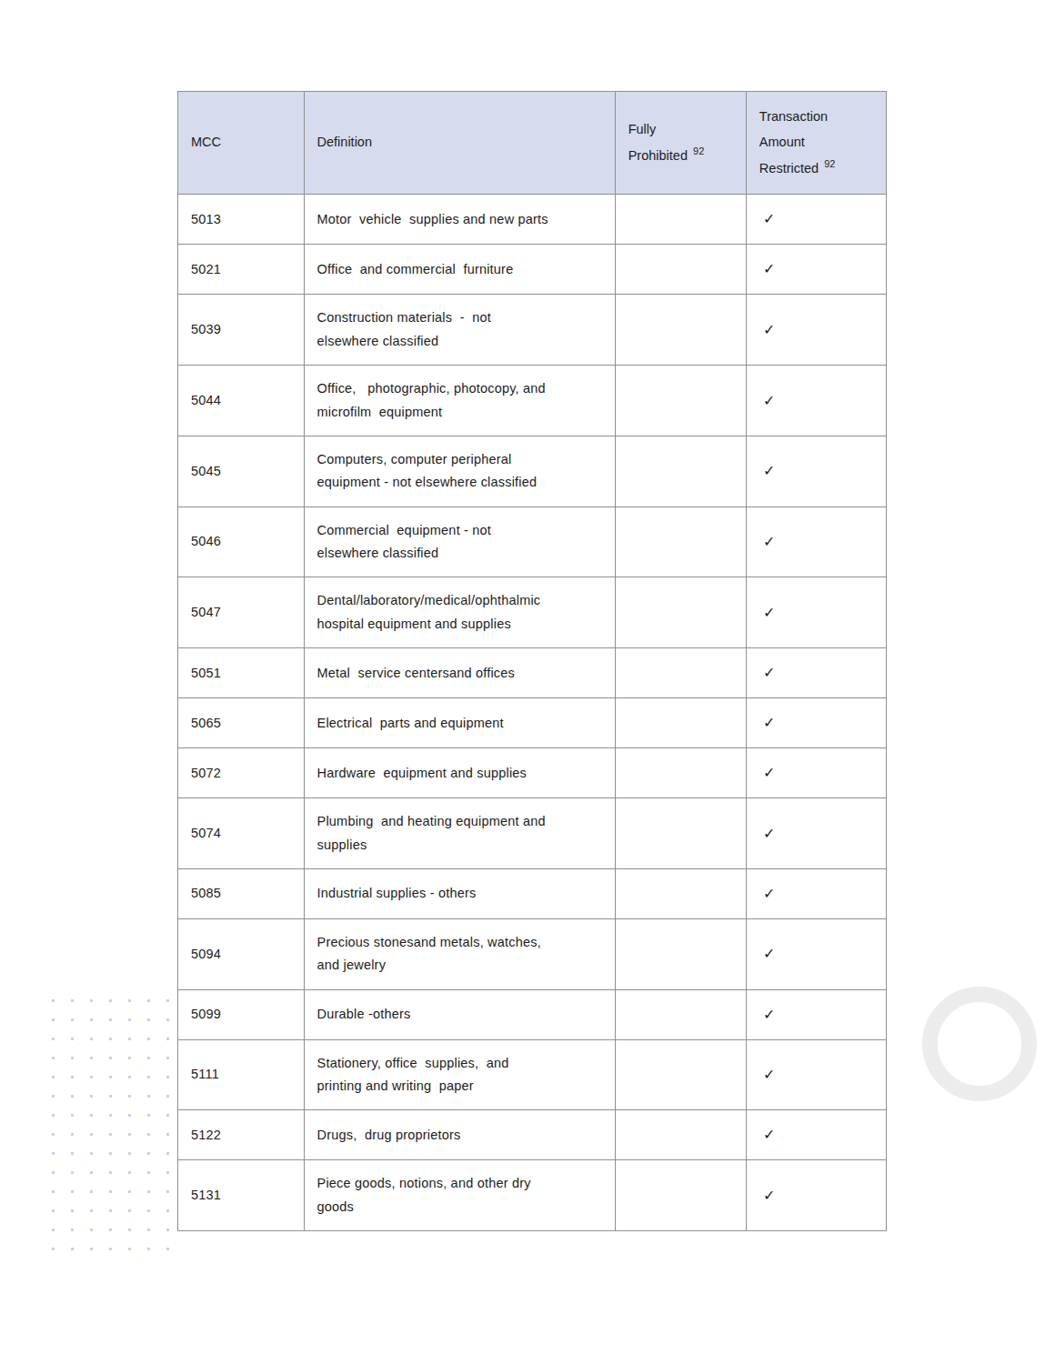| MCC | Definition | Fully Prohibited 92 | Transaction Amount Restricted 92 |
| --- | --- | --- | --- |
| 5013 | Motor vehicle supplies and new parts | | ✓ |
| 5021 | Office and commercial furniture | | ✓ |
| 5039 | Construction materials - not elsewhere classified | | ✓ |
| 5044 | Office, photographic, photocopy, and microfilm equipment | | ✓ |
| 5045 | Computers, computer peripheral equipment - not elsewhere classified | | ✓ |
| 5046 | Commercial equipment - not elsewhere classified | | ✓ |
| 5047 | Dental/laboratory/medical/ophthalmic hospital equipment and supplies | | ✓ |
| 5051 | Metal service centersand offices | | ✓ |
| 5065 | Electrical parts and equipment | | ✓ |
| 5072 | Hardware equipment and supplies | | ✓ |
| 5074 | Plumbing and heating equipment and supplies | | ✓ |
| 5085 | Industrial supplies - others | | ✓ |
| 5094 | Precious stonesand metals, watches, and jewelry | | ✓ |
| 5099 | Durable -others | | ✓ |
| 5111 | Stationery, office supplies, and printing and writing paper | | ✓ |
| 5122 | Drugs, drug proprietors | | ✓ |
| 5131 | Piece goods, notions, and other dry goods | | ✓ |